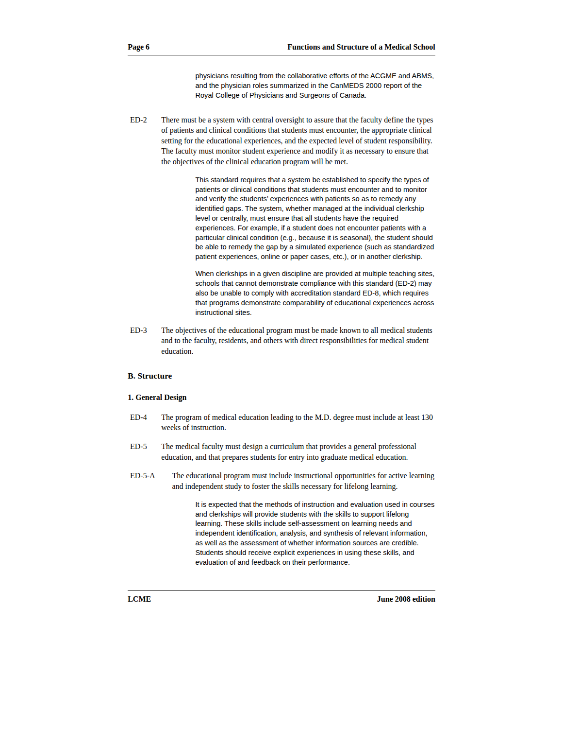Page 6
Functions and Structure of a Medical School
physicians resulting from the collaborative efforts of the ACGME and ABMS, and the physician roles summarized in the CanMEDS 2000 report of the Royal College of Physicians and Surgeons of Canada.
ED-2
There must be a system with central oversight to assure that the faculty define the types of patients and clinical conditions that students must encounter, the appropriate clinical setting for the educational experiences, and the expected level of student responsibility. The faculty must monitor student experience and modify it as necessary to ensure that the objectives of the clinical education program will be met.
This standard requires that a system be established to specify the types of patients or clinical conditions that students must encounter and to monitor and verify the students’ experiences with patients so as to remedy any identified gaps. The system, whether managed at the individual clerkship level or centrally, must ensure that all students have the required experiences. For example, if a student does not encounter patients with a particular clinical condition (e.g., because it is seasonal), the student should be able to remedy the gap by a simulated experience (such as standardized patient experiences, online or paper cases, etc.), or in another clerkship.
When clerkships in a given discipline are provided at multiple teaching sites, schools that cannot demonstrate compliance with this standard (ED-2) may also be unable to comply with accreditation standard ED-8, which requires that programs demonstrate comparability of educational experiences across instructional sites.
ED-3
The objectives of the educational program must be made known to all medical students and to the faculty, residents, and others with direct responsibilities for medical student education.
B. Structure
1. General Design
ED-4
The program of medical education leading to the M.D. degree must include at least 130 weeks of instruction.
ED-5
The medical faculty must design a curriculum that provides a general professional education, and that prepares students for entry into graduate medical education.
ED-5-A
The educational program must include instructional opportunities for active learning and independent study to foster the skills necessary for lifelong learning.
It is expected that the methods of instruction and evaluation used in courses and clerkships will provide students with the skills to support lifelong learning. These skills include self-assessment on learning needs and independent identification, analysis, and synthesis of relevant information, as well as the assessment of whether information sources are credible. Students should receive explicit experiences in using these skills, and evaluation of and feedback on their performance.
LCME
June 2008 edition